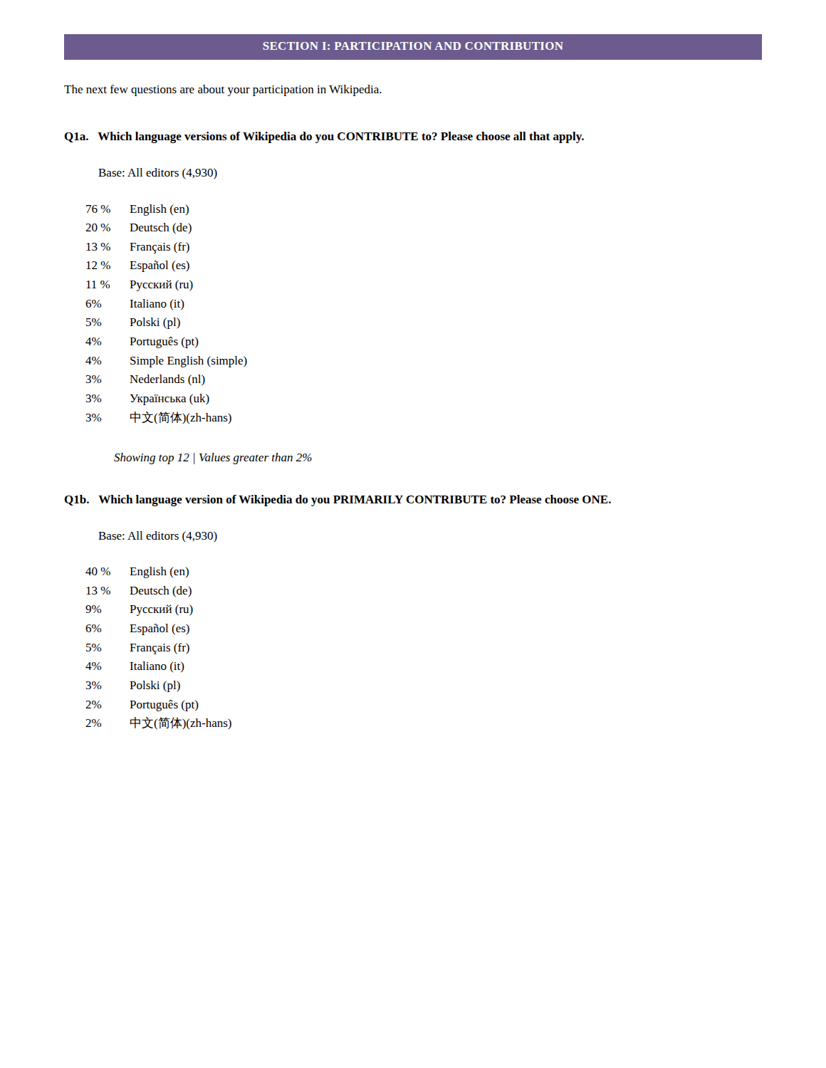SECTION I: PARTICIPATION AND CONTRIBUTION
The next few questions are about your participation in Wikipedia.
Q1a. Which language versions of Wikipedia do you CONTRIBUTE to? Please choose all that apply.
Base: All editors (4,930)
| 76 % | English (en) |
| 20 % | Deutsch (de) |
| 13 % | Français (fr) |
| 12 % | Español (es) |
| 11 % | Русский (ru) |
| 6% | Italiano (it) |
| 5% | Polski (pl) |
| 4% | Português (pt) |
| 4% | Simple English (simple) |
| 3% | Nederlands (nl) |
| 3% | Українська (uk) |
| 3% | 中文(简体) (zh-hans) |
Showing top 12 | Values greater than 2%
Q1b. Which language version of Wikipedia do you PRIMARILY CONTRIBUTE to? Please choose ONE.
Base: All editors (4,930)
| 40 % | English (en) |
| 13 % | Deutsch (de) |
| 9% | Русский (ru) |
| 6% | Español (es) |
| 5% | Français (fr) |
| 4% | Italiano (it) |
| 3% | Polski (pl) |
| 2% | Português (pt) |
| 2% | 中文(简体) (zh-hans) |